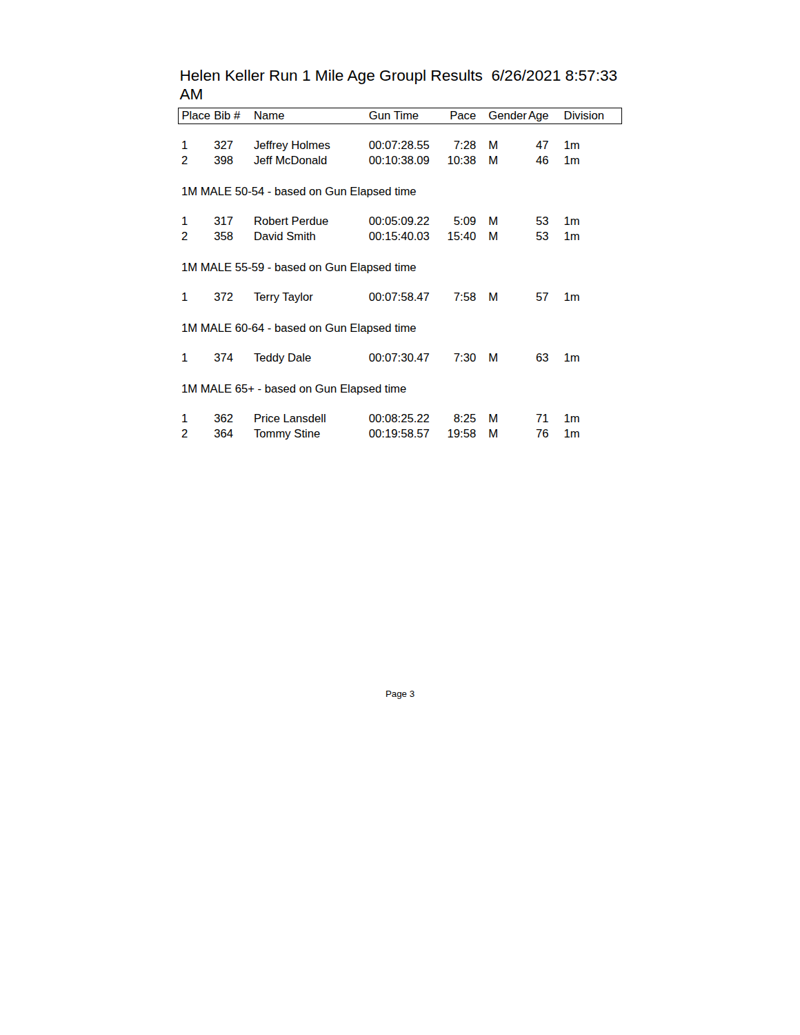Helen Keller Run 1 Mile Age Groupl Results 6/26/2021 8:57:33 AM
| Place | Bib # | Name | Gun Time | Pace | Gender | Age | Division |
| --- | --- | --- | --- | --- | --- | --- | --- |
| 1 | 327 | Jeffrey Holmes | 00:07:28.55 | 7:28 | M | 47 | 1m |
| 2 | 398 | Jeff McDonald | 00:10:38.09 | 10:38 | M | 46 | 1m |
| 1M MALE 50-54 - based on Gun Elapsed time |
| 1 | 317 | Robert Perdue | 00:05:09.22 | 5:09 | M | 53 | 1m |
| 2 | 358 | David Smith | 00:15:40.03 | 15:40 | M | 53 | 1m |
| 1M MALE 55-59 - based on Gun Elapsed time |
| 1 | 372 | Terry Taylor | 00:07:58.47 | 7:58 | M | 57 | 1m |
| 1M MALE 60-64 - based on Gun Elapsed time |
| 1 | 374 | Teddy Dale | 00:07:30.47 | 7:30 | M | 63 | 1m |
| 1M MALE 65+ - based on Gun Elapsed time |
| 1 | 362 | Price Lansdell | 00:08:25.22 | 8:25 | M | 71 | 1m |
| 2 | 364 | Tommy Stine | 00:19:58.57 | 19:58 | M | 76 | 1m |
Page 3